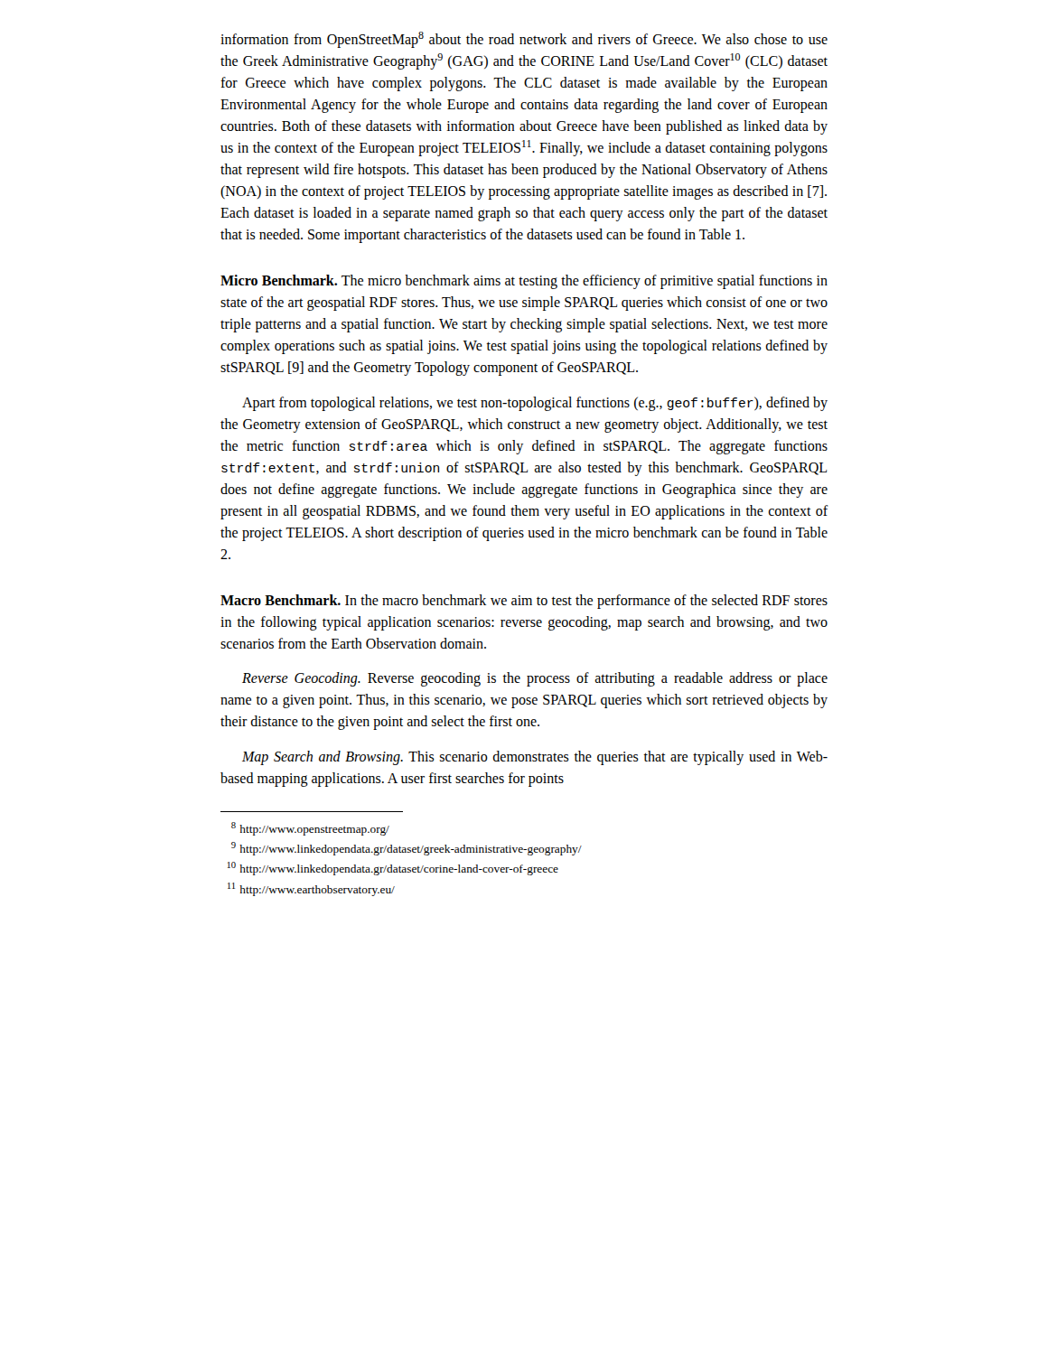information from OpenStreetMap8 about the road network and rivers of Greece. We also chose to use the Greek Administrative Geography9 (GAG) and the CORINE Land Use/Land Cover10 (CLC) dataset for Greece which have complex polygons. The CLC dataset is made available by the European Environmental Agency for the whole Europe and contains data regarding the land cover of European countries. Both of these datasets with information about Greece have been published as linked data by us in the context of the European project TELEIOS11. Finally, we include a dataset containing polygons that represent wild fire hotspots. This dataset has been produced by the National Observatory of Athens (NOA) in the context of project TELEIOS by processing appropriate satellite images as described in [7]. Each dataset is loaded in a separate named graph so that each query access only the part of the dataset that is needed. Some important characteristics of the datasets used can be found in Table 1.
Micro Benchmark. The micro benchmark aims at testing the efficiency of primitive spatial functions in state of the art geospatial RDF stores. Thus, we use simple SPARQL queries which consist of one or two triple patterns and a spatial function. We start by checking simple spatial selections. Next, we test more complex operations such as spatial joins. We test spatial joins using the topological relations defined by stSPARQL [9] and the Geometry Topology component of GeoSPARQL.
Apart from topological relations, we test non-topological functions (e.g., geof:buffer), defined by the Geometry extension of GeoSPARQL, which construct a new geometry object. Additionally, we test the metric function strdf:area which is only defined in stSPARQL. The aggregate functions strdf:extent, and strdf:union of stSPARQL are also tested by this benchmark. GeoSPARQL does not define aggregate functions. We include aggregate functions in Geographica since they are present in all geospatial RDBMS, and we found them very useful in EO applications in the context of the project TELEIOS. A short description of queries used in the micro benchmark can be found in Table 2.
Macro Benchmark. In the macro benchmark we aim to test the performance of the selected RDF stores in the following typical application scenarios: reverse geocoding, map search and browsing, and two scenarios from the Earth Observation domain.
Reverse Geocoding. Reverse geocoding is the process of attributing a readable address or place name to a given point. Thus, in this scenario, we pose SPARQL queries which sort retrieved objects by their distance to the given point and select the first one.
Map Search and Browsing. This scenario demonstrates the queries that are typically used in Web-based mapping applications. A user first searches for points
8http://www.openstreetmap.org/
9http://www.linkedopendata.gr/dataset/greek-administrative-geography/
10http://www.linkedopendata.gr/dataset/corine-land-cover-of-greece
11http://www.earthobservatory.eu/